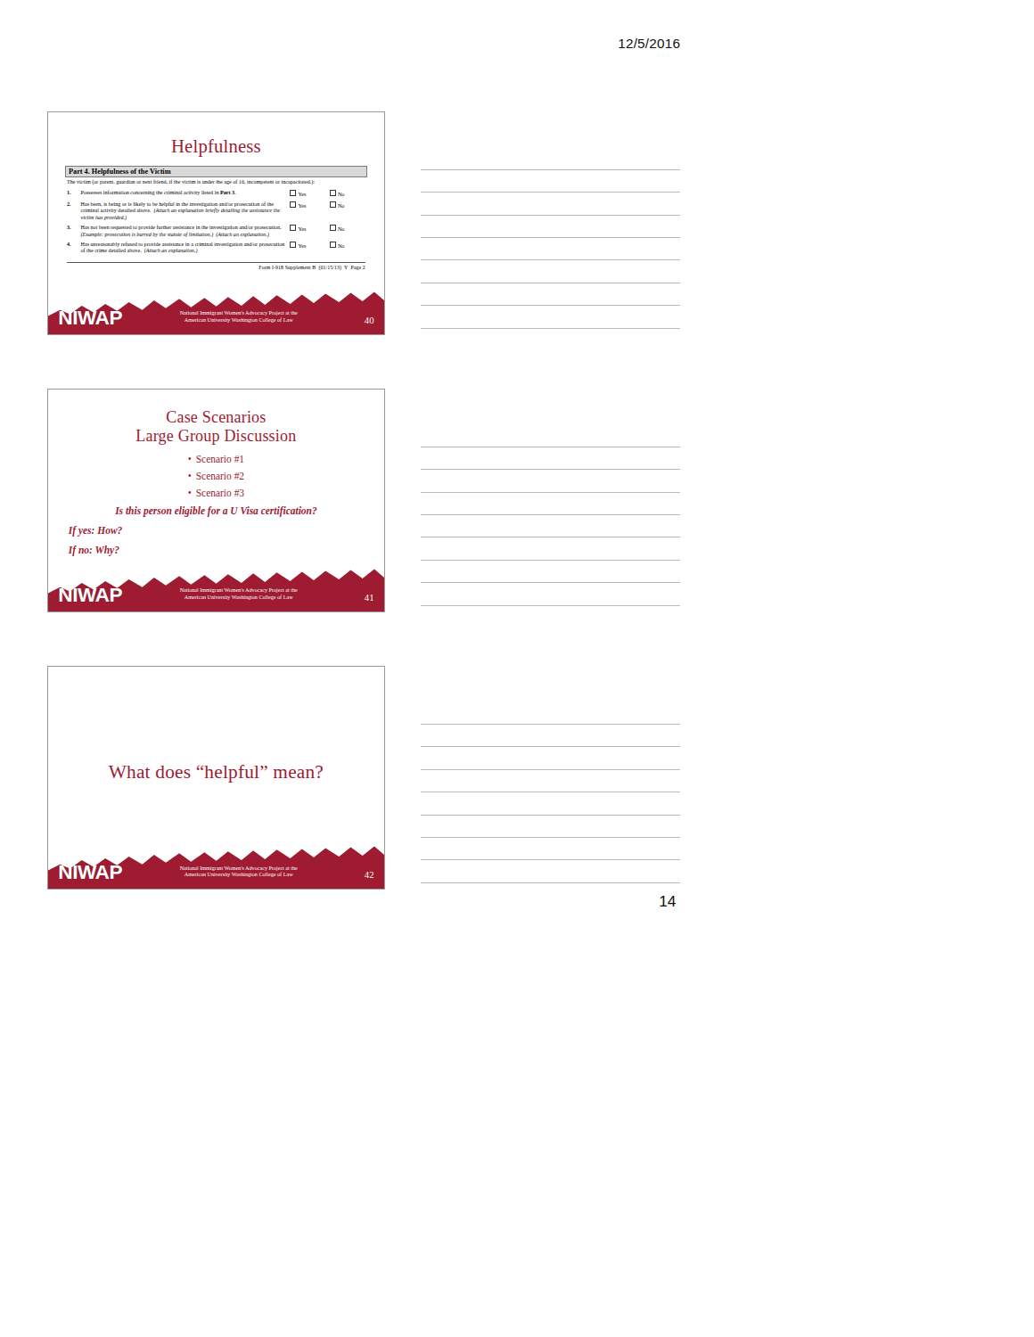12/5/2016
Helpfulness
Part 4. Helpfulness of the Victim
The victim (or parent, guardian or next friend, if the victim is under the age of 16, incompetent or incapacitated.):
| 1. | Possesses information concerning the criminal activity listed in Part 3 . | Yes | No |
| 2. | Has been, is being or is likely to be helpful in the investigation and/or prosecution of the criminal activity detailed above. (Attach an explanation briefly detailing the assistance the victim has provided.) | Yes | No |
| 3. | Has not been requested to provide further assistance in the investigation and/or prosecution. (Example: prosecution is barred by the statute of limitation.) (Attach an explanation.) | Yes | No |
| 4. | Has unreasonably refused to provide assistance in a criminal investigation and/or prosecution of the crime detailed above. (Attach an explanation.) | Yes | No |
Form I-918 Supplement B (01/15/13) Y Page 2
NIWAP
National Immigrant Women's Advocacy Project at the
American University Washington College of Law
40
Case Scenarios
Large Group Discussion
Scenario #1
Scenario #2
Scenario #3
Is this person eligible for a U Visa certification?
If yes: How?
If no: Why?
NIWAP
National Immigrant Women's Advocacy Project at the
American University Washington College of Law
41
What does “helpful” mean?
NIWAP
National Immigrant Women's Advocacy Project at the
American University Washington College of Law
42
14